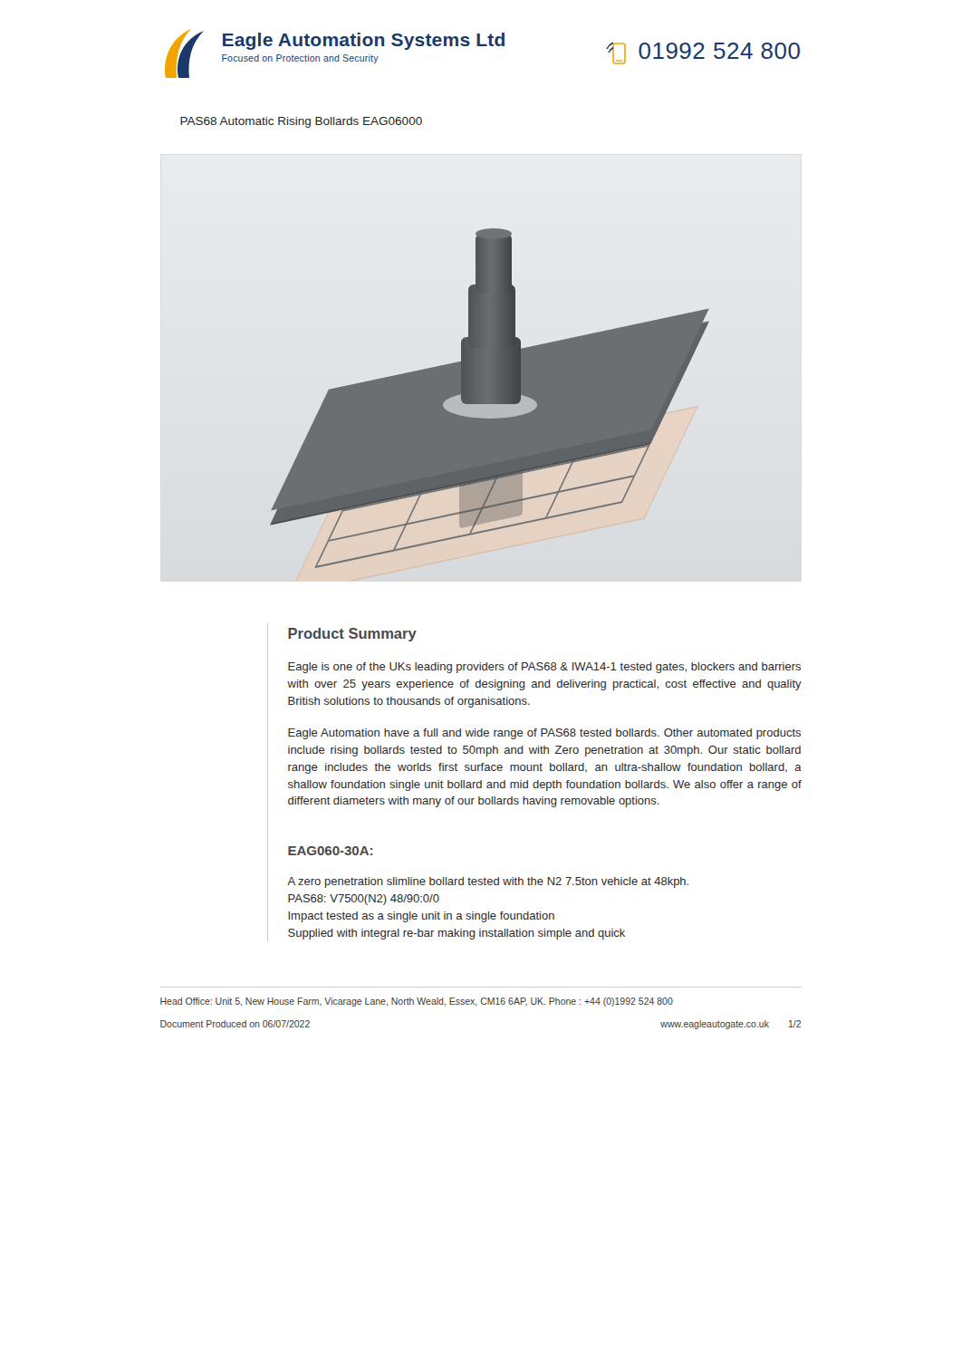Eagle Automation Systems Ltd
Focused on Protection and Security
01992 524 800
PAS68 Automatic Rising Bollards EAG06000
Product Summary
Eagle is one of the UKs leading providers of PAS68 & IWA14-1 tested gates, blockers and barriers with over 25 years experience of designing and delivering practical, cost effective and quality British solutions to thousands of organisations.
Eagle Automation have a full and wide range of PAS68 tested bollards. Other automated products include rising bollards tested to 50mph and with Zero penetration at 30mph. Our static bollard range includes the worlds first surface mount bollard, an ultra-shallow foundation bollard, a shallow foundation single unit bollard and mid depth foundation bollards. We also offer a range of different diameters with many of our bollards having removable options.
EAG060-30A:
A zero penetration slimline bollard tested with the N2 7.5ton vehicle at 48kph.
PAS68: V7500(N2) 48/90:0/0
Impact tested as a single unit in a single foundation
Supplied with integral re-bar making installation simple and quick
Head Office: Unit 5, New House Farm, Vicarage Lane, North Weald, Essex, CM16 6AP, UK. Phone : +44 (0)1992 524 800
Document Produced on 06/07/2022 www.eagleautogate.co.uk 1/2